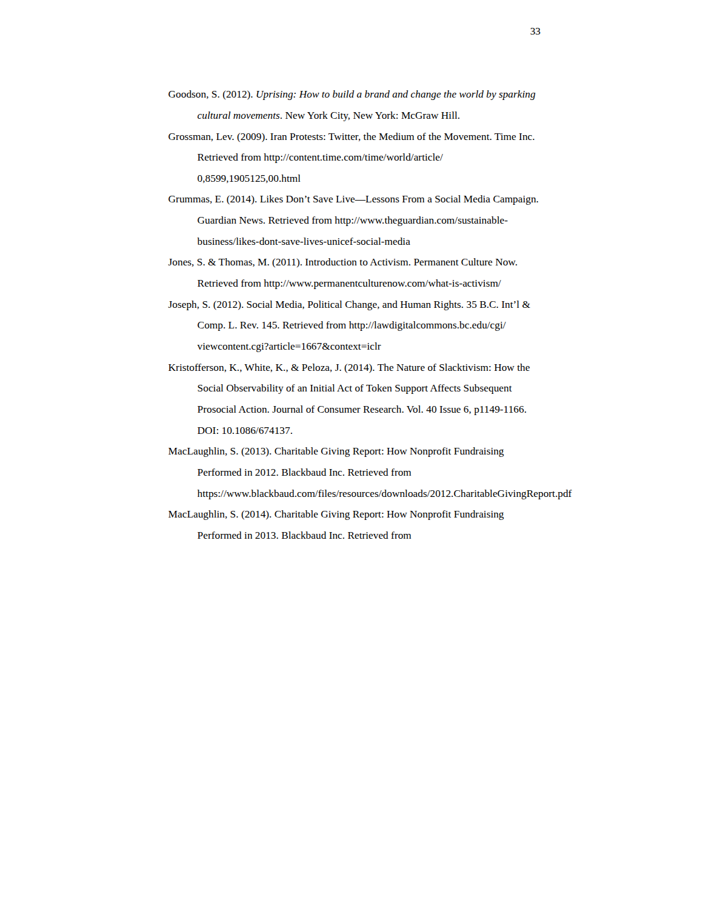33
Goodson, S. (2012). Uprising: How to build a brand and change the world by sparking cultural movements. New York City, New York: McGraw Hill.
Grossman, Lev. (2009). Iran Protests: Twitter, the Medium of the Movement. Time Inc. Retrieved from http://content.time.com/time/world/article/ 0,8599,1905125,00.html
Grummas, E. (2014). Likes Don’t Save Live—Lessons From a Social Media Campaign. Guardian News. Retrieved from http://www.theguardian.com/sustainable-business/likes-dont-save-lives-unicef-social-media
Jones, S. & Thomas, M. (2011). Introduction to Activism. Permanent Culture Now. Retrieved from http://www.permanentculturenow.com/what-is-activism/
Joseph, S. (2012). Social Media, Political Change, and Human Rights. 35 B.C. Int’l & Comp. L. Rev. 145. Retrieved from http://lawdigitalcommons.bc.edu/cgi/ viewcontent.cgi?article=1667&context=iclr
Kristofferson, K., White, K., & Peloza, J. (2014). The Nature of Slacktivism: How the Social Observability of an Initial Act of Token Support Affects Subsequent Prosocial Action. Journal of Consumer Research. Vol. 40 Issue 6, p1149-1166. DOI: 10.1086/674137.
MacLaughlin, S. (2013). Charitable Giving Report: How Nonprofit Fundraising Performed in 2012. Blackbaud Inc. Retrieved from https://www.blackbaud.com/files/resources/downloads/2012.CharitableGivingReport.pdf
MacLaughlin, S. (2014). Charitable Giving Report: How Nonprofit Fundraising Performed in 2013. Blackbaud Inc. Retrieved from